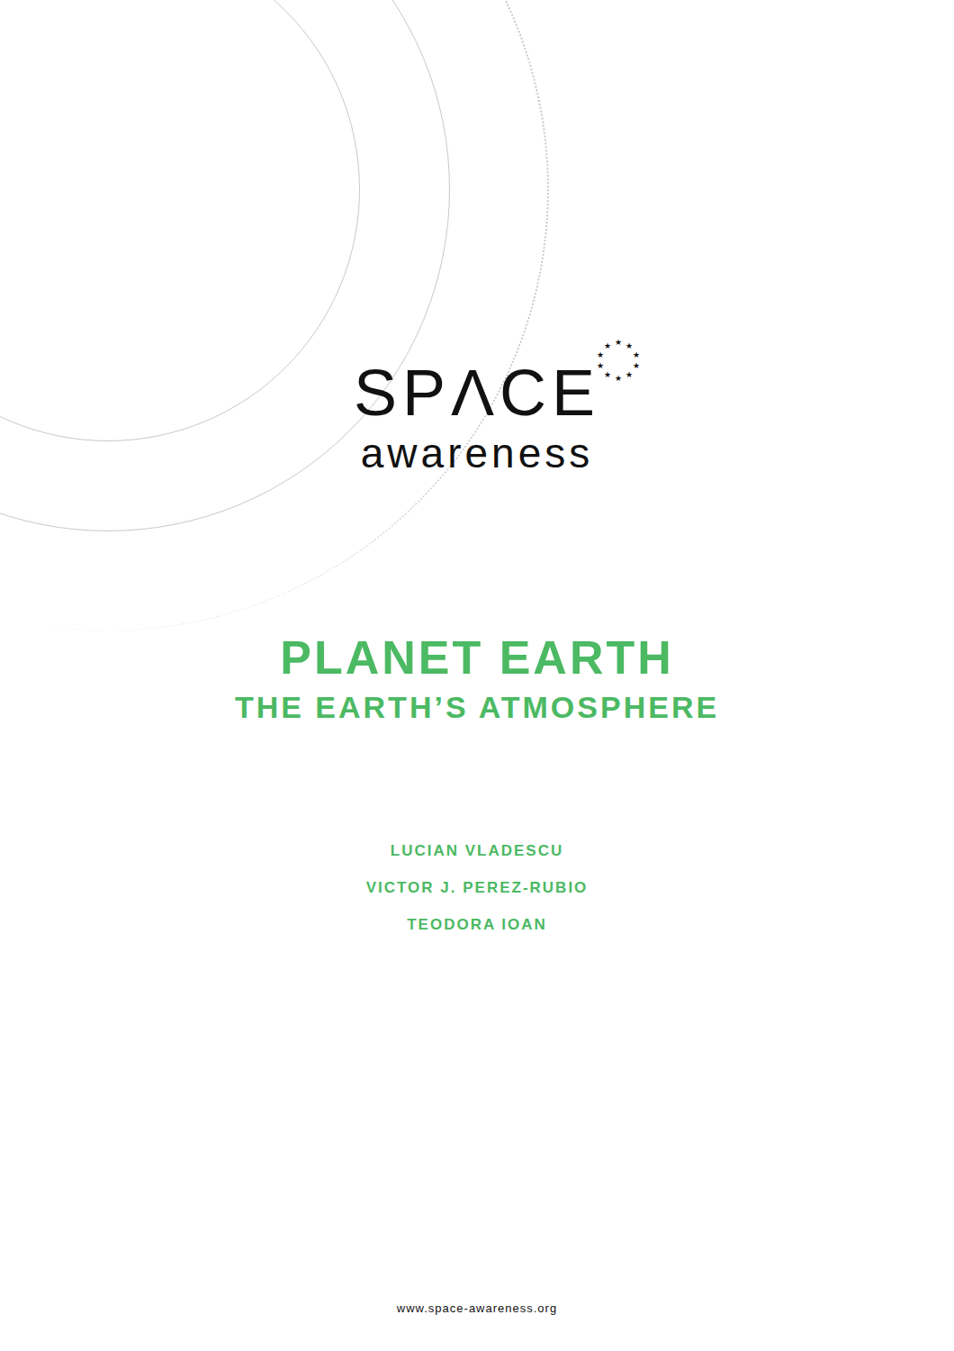SPΛCE ★ ★ ★ ★ ★ ★ ★ ★ ★ ★
awareness
Planet Earth
The Earth’s Atmosphere
Lucian Vladescu
Victor J. Perez-Rubio
Teodora Ioan
www.space-awareness.org